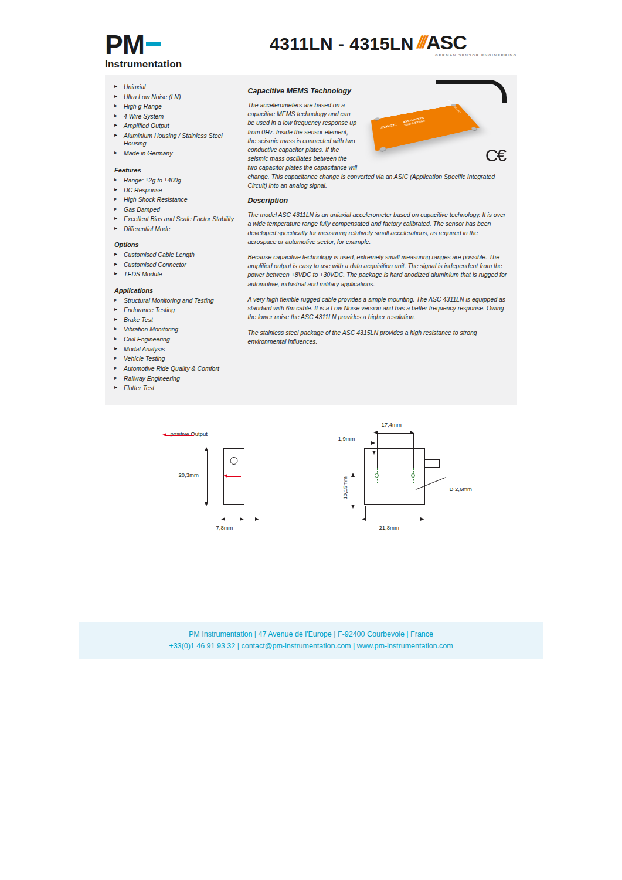PM
Instrumentation
4311LN - 4315LN
///ASC
GERMAN SENSOR ENGINEERING
Uniaxial
Ultra Low Noise (LN)
High g-Range
4 Wire System
Amplified Output
Aluminium Housing / Stainless Steel Housing
Made in Germany
Features
Range: ±2g to ±400g
DC Response
High Shock Resistance
Gas Damped
Excellent Bias and Scale Factor Stability
Differential Mode
Options
Customised Cable Length
Customised Connector
TEDS Module
Applications
Structural Monitoring and Testing
Endurance Testing
Brake Test
Vibration Monitoring
Civil Engineering
Modal Analysis
Vehicle Testing
Automotive Ride Quality & Comfort
Railway Engineering
Flutter Test
///ASC 4311LN/025
SN/T-12353 MADE IN GERMANY
C€
Capacitive MEMS Technology
The accelerometers are based on a capacitive MEMS technology and can be used in a low frequency response up from 0Hz. Inside the sensor element, the seismic mass is connected with two conductive capacitor plates. If the seismic mass oscillates between the two capacitor plates the capacitance will change. This capacitance change is converted via an ASIC (Application Specific Integrated Circuit) into an analog signal.
Description
The model ASC 4311LN is an uniaxial accelerometer based on capacitive technology. It is over a wide temperature range fully compensated and factory calibrated. The sensor has been developed specifically for measuring relatively small accelerations, as required in the aerospace or automotive sector, for example.
Because capacitive technology is used, extremely small measuring ranges are possible. The amplified output is easy to use with a data acquisition unit. The signal is independent from the power between +8VDC to +30VDC. The package is hard anodized aluminium that is rugged for automotive, industrial and military applications.
A very high flexible rugged cable provides a simple mounting. The ASC 4311LN is equipped as standard with 6m cable. It is a Low Noise version and has a better frequency response. Owing the lower noise the ASC 4311LN provides a higher resolution.
The stainless steel package of the ASC 4315LN provides a high resistance to strong environmental influences.
positive Output
20,3mm
7,8mm
17,4mm
1,9mm
D 2,6mm
10,15mm
21,8mm
PM Instrumentation | 47 Avenue de l'Europe | F-92400 Courbevoie | France
+33(0)1 46 91 93 32 | contact@pm-instrumentation.com | www.pm-instrumentation.com